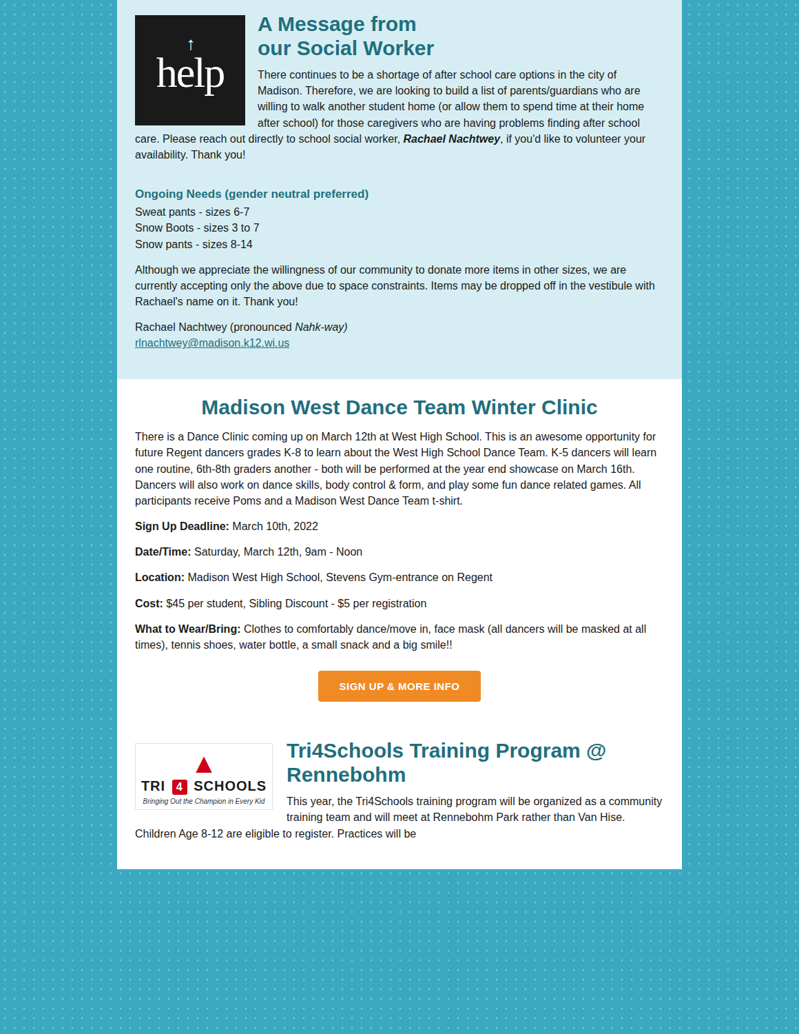↑ help
A Message from
our Social Worker
There continues to be a shortage of after school care options in the city of Madison. Therefore, we are looking to build a list of parents/guardians who are willing to walk another student home (or allow them to spend time at their home after school) for those caregivers who are having problems finding after school care. Please reach out directly to school social worker, Rachael Nachtwey, if you'd like to volunteer your availability. Thank you!
Ongoing Needs (gender neutral preferred)
Sweat pants - sizes 6-7
Snow Boots - sizes 3 to 7
Snow pants - sizes 8-14
Although we appreciate the willingness of our community to donate more items in other sizes, we are currently accepting only the above due to space constraints. Items may be dropped off in the vestibule with Rachael's name on it. Thank you!
Rachael Nachtwey (pronounced Nahk-way)
rlnachtwey@madison.k12.wi.us
Madison West Dance Team Winter Clinic
There is a Dance Clinic coming up on March 12th at West High School. This is an awesome opportunity for future Regent dancers grades K-8 to learn about the West High School Dance Team. K-5 dancers will learn one routine, 6th-8th graders another - both will be performed at the year end showcase on March 16th. Dancers will also work on dance skills, body control & form, and play some fun dance related games. All participants receive Poms and a Madison West Dance Team t-shirt.
Sign Up Deadline: March 10th, 2022
Date/Time: Saturday, March 12th, 9am - Noon
Location: Madison West High School, Stevens Gym-entrance on Regent
Cost: $45 per student, Sibling Discount - $5 per registration
What to Wear/Bring: Clothes to comfortably dance/move in, face mask (all dancers will be masked at all times), tennis shoes, water bottle, a small snack and a big smile!!
SIGN UP & MORE INFO
▲
TRI 4 SCHOOLS
Bringing Out the Champion in Every Kid
Tri4Schools Training Program @ Rennebohm
This year, the Tri4Schools training program will be organized as a community training team and will meet at Rennebohm Park rather than Van Hise. Children Age 8-12 are eligible to register. Practices will be